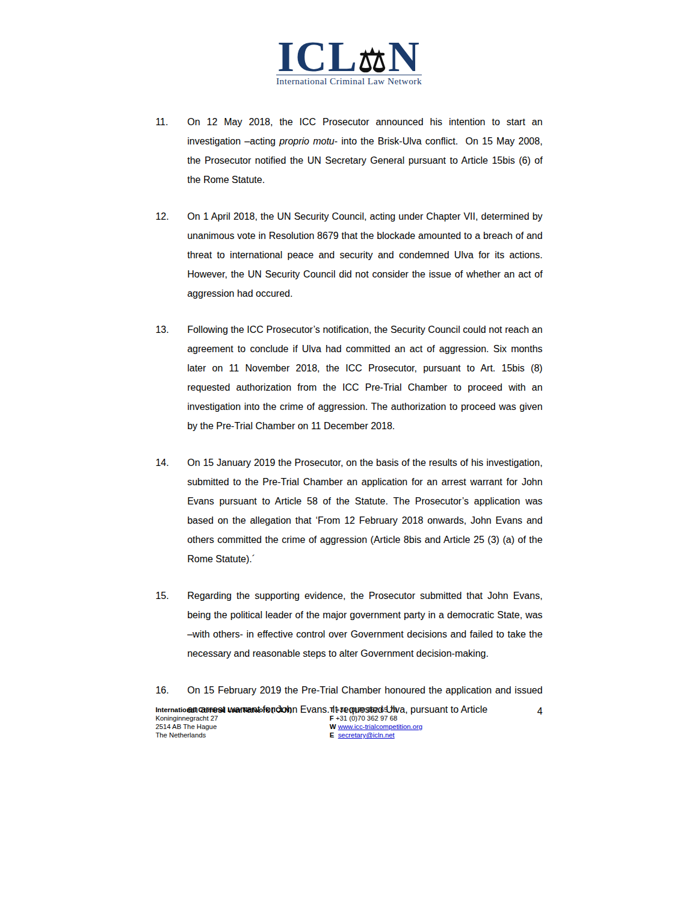ICL⚖N
International Criminal Law Network
On 12 May 2018, the ICC Prosecutor announced his intention to start an investigation –acting proprio motu- into the Brisk-Ulva conflict. On 15 May 2008, the Prosecutor notified the UN Secretary General pursuant to Article 15bis (6) of the Rome Statute.
On 1 April 2018, the UN Security Council, acting under Chapter VII, determined by unanimous vote in Resolution 8679 that the blockade amounted to a breach of and threat to international peace and security and condemned Ulva for its actions. However, the UN Security Council did not consider the issue of whether an act of aggression had occured.
Following the ICC Prosecutor’s notification, the Security Council could not reach an agreement to conclude if Ulva had committed an act of aggression. Six months later on 11 November 2018, the ICC Prosecutor, pursuant to Art. 15bis (8) requested authorization from the ICC Pre-Trial Chamber to proceed with an investigation into the crime of aggression. The authorization to proceed was given by the Pre-Trial Chamber on 11 December 2018.
On 15 January 2019 the Prosecutor, on the basis of the results of his investigation, submitted to the Pre-Trial Chamber an application for an arrest warrant for John Evans pursuant to Article 58 of the Statute. The Prosecutor’s application was based on the allegation that ‘From 12 February 2018 onwards, John Evans and others committed the crime of aggression (Article 8bis and Article 25 (3) (a) of the Rome Statute).´
Regarding the supporting evidence, the Prosecutor submitted that John Evans, being the political leader of the major government party in a democratic State, was –with others- in effective control over Government decisions and failed to take the necessary and reasonable steps to alter Government decision-making.
On 15 February 2019 the Pre-Trial Chamber honoured the application and issued an arrest warrant for John Evans. It requested Ulva, pursuant to Article
International Criminal Law Network (ICLN)
Koninginnegracht 27
2514 AB The Hague
The Netherlands
T +31 (0)70 362 65 79
F +31 (0)70 362 97 68
W www.icc-trialcompetition.org
E secretary@icln.net
4